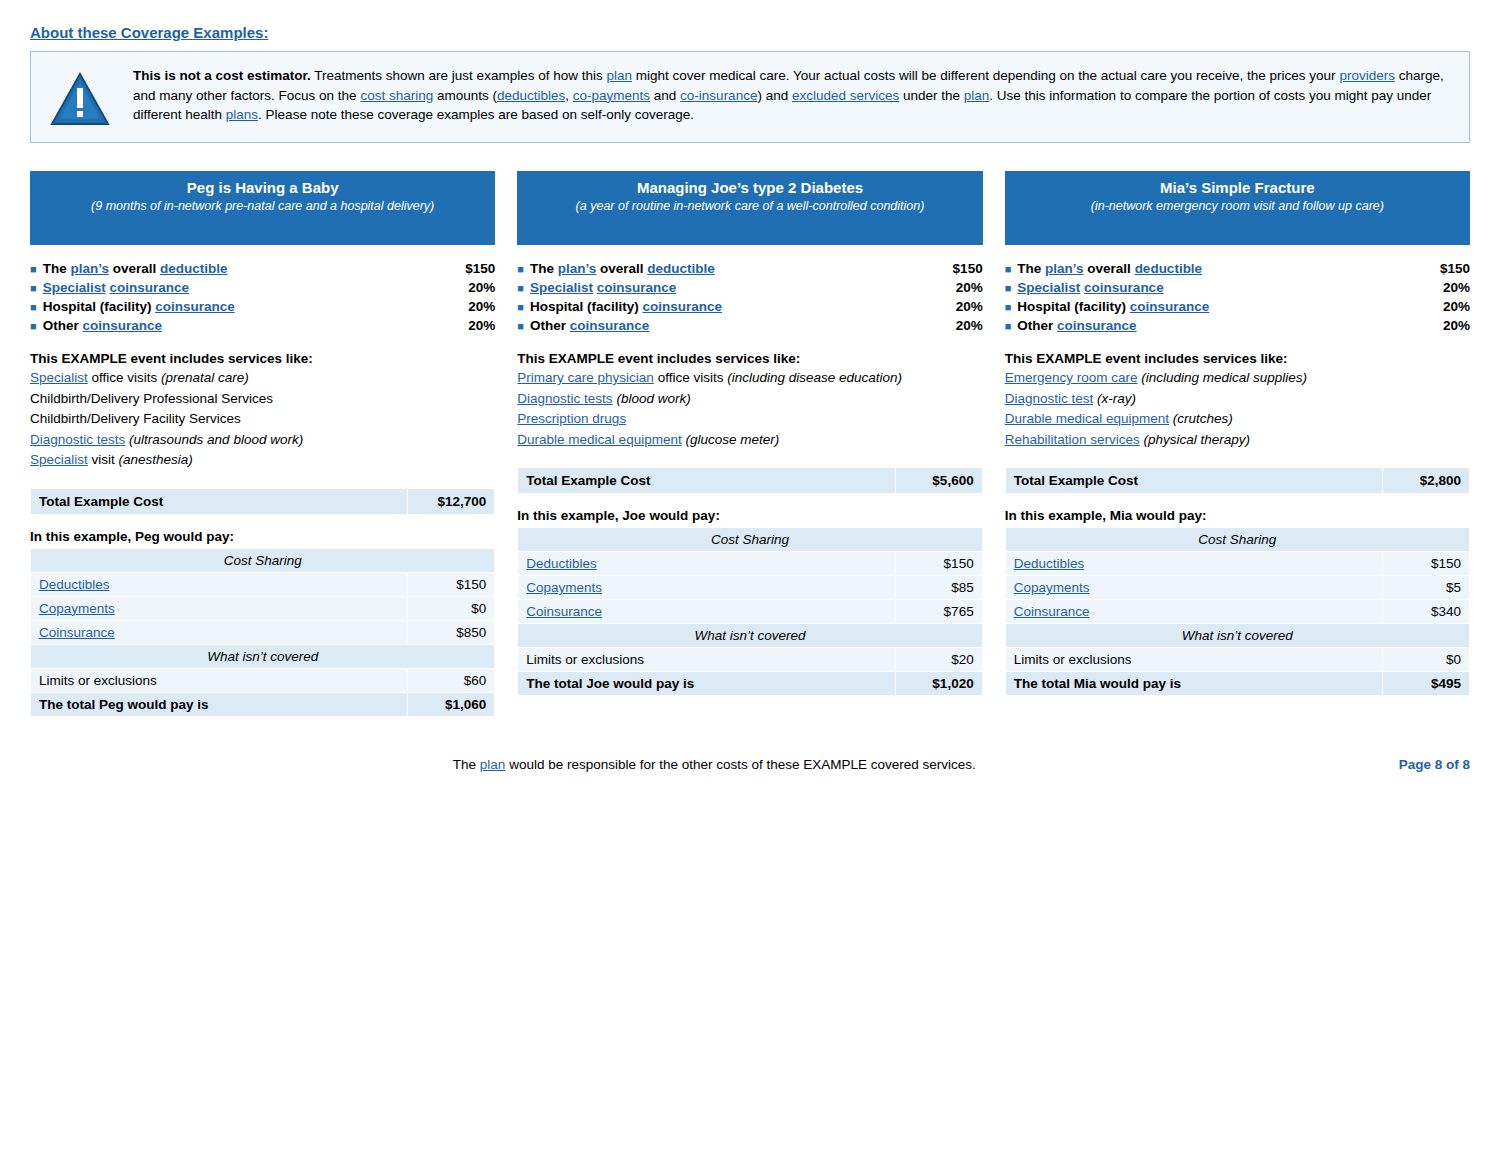About these Coverage Examples:
This is not a cost estimator. Treatments shown are just examples of how this plan might cover medical care. Your actual costs will be different depending on the actual care you receive, the prices your providers charge, and many other factors. Focus on the cost sharing amounts (deductibles, co-payments and co-insurance) and excluded services under the plan. Use this information to compare the portion of costs you might pay under different health plans. Please note these coverage examples are based on self-only coverage.
Peg is Having a Baby
(9 months of in-network pre-natal care and a hospital delivery)
■The plan’s overall deductible$150
■Specialist coinsurance 20%
■Hospital (facility) coinsurance 20%
■Other coinsurance 20%
This EXAMPLE event includes services like:
Specialist office visits (prenatal care)
Childbirth/Delivery Professional Services
Childbirth/Delivery Facility Services
Diagnostic tests (ultrasounds and blood work)
Specialist visit (anesthesia)
| Total Example Cost | $12,700 |
In this example, Peg would pay:
| Cost Sharing |
| Deductibles | $150 |
| Copayments | $0 |
| Coinsurance | $850 |
| What isn’t covered |
| Limits or exclusions | $60 |
| The total Peg would pay is | $1,060 |
Managing Joe’s type 2 Diabetes
(a year of routine in-network care of a well-controlled condition)
■The plan’s overall deductible$150
■Specialist coinsurance 20%
■Hospital (facility) coinsurance 20%
■Other coinsurance 20%
This EXAMPLE event includes services like:
Primary care physician office visits (including disease education)
Diagnostic tests (blood work)
Prescription drugs
Durable medical equipment (glucose meter)
| Total Example Cost | $5,600 |
In this example, Joe would pay:
| Cost Sharing |
| Deductibles | $150 |
| Copayments | $85 |
| Coinsurance | $765 |
| What isn’t covered |
| Limits or exclusions | $20 |
| The total Joe would pay is | $1,020 |
Mia’s Simple Fracture
(in-network emergency room visit and follow up care)
■The plan’s overall deductible$150
■Specialist coinsurance 20%
■Hospital (facility) coinsurance 20%
■Other coinsurance 20%
This EXAMPLE event includes services like:
Emergency room care (including medical supplies)
Diagnostic test (x-ray)
Durable medical equipment (crutches)
Rehabilitation services (physical therapy)
| Total Example Cost | $2,800 |
In this example, Mia would pay:
| Cost Sharing |
| Deductibles | $150 |
| Copayments | $5 |
| Coinsurance | $340 |
| What isn’t covered |
| Limits or exclusions | $0 |
| The total Mia would pay is | $495 |
The plan would be responsible for the other costs of these EXAMPLE covered services.
Page 8 of 8